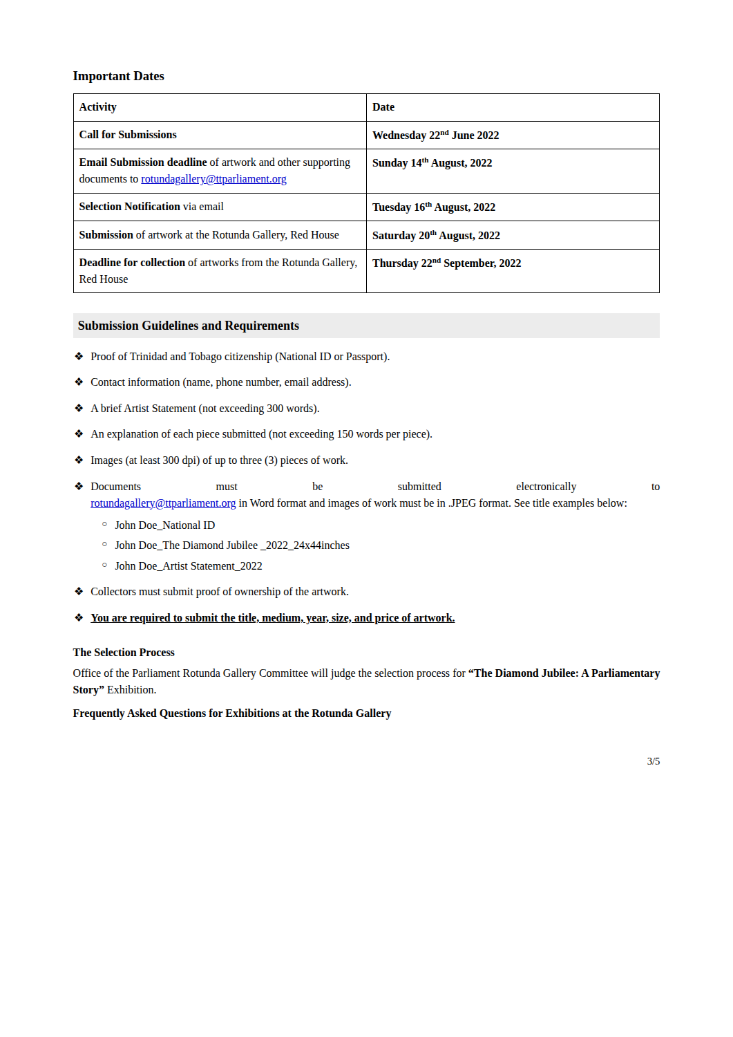Important Dates
| Activity | Date |
| Call for Submissions | Wednesday 22 nd June 2022 |
| Email Submission deadline of artwork and other supporting documents to rotundagallery@ttparliament.org | Sunday 14 th August, 2022 |
| Selection Notification via email | Tuesday 16 th August, 2022 |
| Submission of artwork at the Rotunda Gallery, Red House | Saturday 20 th August, 2022 |
| Deadline for collection of artworks from the Rotunda Gallery, Red House | Thursday 22 nd September, 2022 |
Submission Guidelines and Requirements
Proof of Trinidad and Tobago citizenship (National ID or Passport).
Contact information (name, phone number, email address).
A brief Artist Statement (not exceeding 300 words).
An explanation of each piece submitted (not exceeding 150 words per piece).
Images (at least 300 dpi) of up to three (3) pieces of work.
Documents must be submitted electronically to rotundagallery@ttparliament.org in Word format and images of work must be in .JPEG format. See title examples below:
John Doe_National ID
John Doe_The Diamond Jubilee _2022_24x44inches
John Doe_Artist Statement_2022
Collectors must submit proof of ownership of the artwork.
You are required to submit the title, medium, year, size, and price of artwork.
The Selection Process
Office of the Parliament Rotunda Gallery Committee will judge the selection process for “The Diamond Jubilee: A Parliamentary Story” Exhibition.
Frequently Asked Questions for Exhibitions at the Rotunda Gallery
3/5